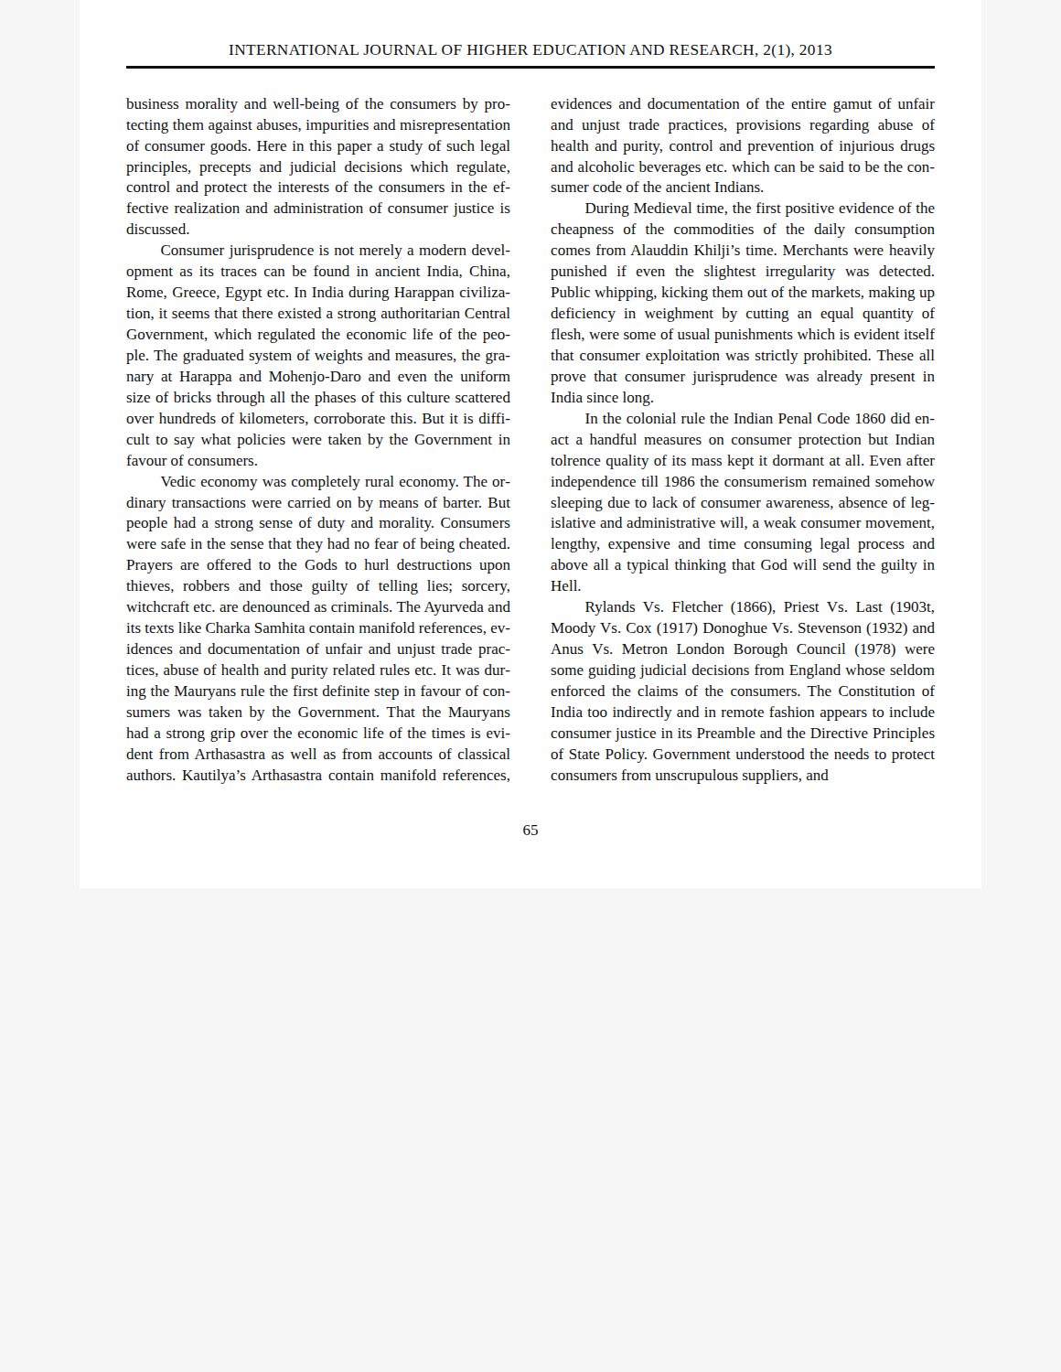International Journal of Higher Education and Research, 2(1), 2013
business morality and well-being of the consumers by protecting them against abuses, impurities and misrepresentation of consumer goods. Here in this paper a study of such legal principles, precepts and judicial decisions which regulate, control and protect the interests of the consumers in the effective realization and administration of consumer justice is discussed.
Consumer jurisprudence is not merely a modern development as its traces can be found in ancient India, China, Rome, Greece, Egypt etc. In India during Harappan civilization, it seems that there existed a strong authoritarian Central Government, which regulated the economic life of the people. The graduated system of weights and measures, the granary at Harappa and Mohenjo-Daro and even the uniform size of bricks through all the phases of this culture scattered over hundreds of kilometers, corroborate this. But it is difficult to say what policies were taken by the Government in favour of consumers.
Vedic economy was completely rural economy. The ordinary transactions were carried on by means of barter. But people had a strong sense of duty and morality. Consumers were safe in the sense that they had no fear of being cheated. Prayers are offered to the Gods to hurl destructions upon thieves, robbers and those guilty of telling lies; sorcery, witchcraft etc. are denounced as criminals. The Ayurveda and its texts like Charka Samhita contain manifold references, evidences and documentation of unfair and unjust trade practices, abuse of health and purity related rules etc. It was during the Mauryans rule the first definite step in favour of consumers was taken by the Government. That the Mauryans had a strong grip over the economic life of the times is evident from Arthasastra as well as from accounts of classical authors. Kautilya’s Arthasastra contain manifold references, evidences and documentation of the entire gamut of unfair and unjust trade practices, provisions regarding abuse of health and purity, control and prevention of injurious drugs and alcoholic beverages etc. which can be said to be the consumer code of the ancient Indians.
During Medieval time, the first positive evidence of the cheapness of the commodities of the daily consumption comes from Alauddin Khilji’s time. Merchants were heavily punished if even the slightest irregularity was detected. Public whipping, kicking them out of the markets, making up deficiency in weighment by cutting an equal quantity of flesh, were some of usual punishments which is evident itself that consumer exploitation was strictly prohibited. These all prove that consumer jurisprudence was already present in India since long.
In the colonial rule the Indian Penal Code 1860 did enact a handful measures on consumer protection but Indian tolrence quality of its mass kept it dormant at all. Even after independence till 1986 the consumerism remained somehow sleeping due to lack of consumer awareness, absence of legislative and administrative will, a weak consumer movement, lengthy, expensive and time consuming legal process and above all a typical thinking that God will send the guilty in Hell.
Rylands Vs. Fletcher (1866), Priest Vs. Last (1903t, Moody Vs. Cox (1917) Donoghue Vs. Stevenson (1932) and Anus Vs. Metron London Borough Council (1978) were some guiding judicial decisions from England whose seldom enforced the claims of the consumers. The Constitution of India too indirectly and in remote fashion appears to include consumer justice in its Preamble and the Directive Principles of State Policy. Government understood the needs to protect consumers from unscrupulous suppliers, and
65